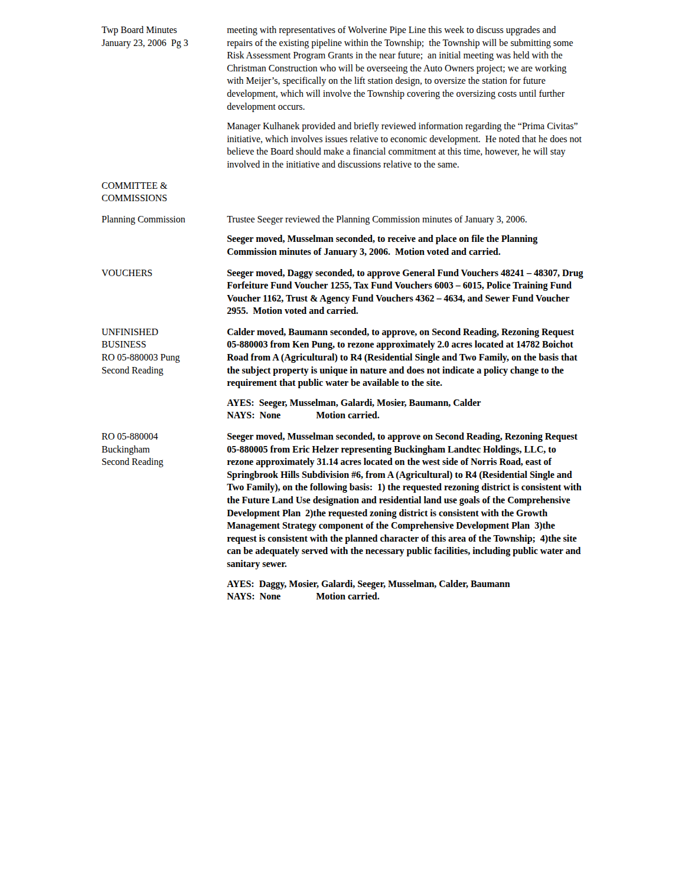| Twp Board Minutes January 23, 2006 Pg 3 | meeting with representatives of Wolverine Pipe Line this week to discuss upgrades and repairs of the existing pipeline within the Township; the Township will be submitting some Risk Assessment Program Grants in the near future; an initial meeting was held with the Christman Construction who will be overseeing the Auto Owners project; we are working with Meijer’s, specifically on the lift station design, to oversize the station for future development, which will involve the Township covering the oversizing costs until further development occurs. Manager Kulhanek provided and briefly reviewed information regarding the “Prima Civitas” initiative, which involves issues relative to economic development. He noted that he does not believe the Board should make a financial commitment at this time, however, he will stay involved in the initiative and discussions relative to the same. |
| COMMITTEE & COMMISSIONS | |
| Planning Commission | Trustee Seeger reviewed the Planning Commission minutes of January 3, 2006. Seeger moved, Musselman seconded, to receive and place on file the Planning Commission minutes of January 3, 2006. Motion voted and carried. |
| VOUCHERS | Seeger moved, Daggy seconded, to approve General Fund Vouchers 48241 – 48307, Drug Forfeiture Fund Voucher 1255, Tax Fund Vouchers 6003 – 6015, Police Training Fund Voucher 1162, Trust & Agency Fund Vouchers 4362 – 4634, and Sewer Fund Voucher 2955. Motion voted and carried. |
| UNFINISHED BUSINESS RO 05-880003 Pung Second Reading | Calder moved, Baumann seconded, to approve, on Second Reading, Rezoning Request 05-880003 from Ken Pung, to rezone approximately 2.0 acres located at 14782 Boichot Road from A (Agricultural) to R4 (Residential Single and Two Family, on the basis that the subject property is unique in nature and does not indicate a policy change to the requirement that public water be available to the site. AYES: Seeger, Musselman, Galardi, Mosier, Baumann, Calder NAYS: None Motion carried. |
| RO 05-880004 Buckingham Second Reading | Seeger moved, Musselman seconded, to approve on Second Reading, Rezoning Request 05-880005 from Eric Helzer representing Buckingham Landtec Holdings, LLC, to rezone approximately 31.14 acres located on the west side of Norris Road, east of Springbrook Hills Subdivision #6, from A (Agricultural) to R4 (Residential Single and Two Family), on the following basis: 1) the requested rezoning district is consistent with the Future Land Use designation and residential land use goals of the Comprehensive Development Plan 2)the requested zoning district is consistent with the Growth Management Strategy component of the Comprehensive Development Plan 3)the request is consistent with the planned character of this area of the Township; 4)the site can be adequately served with the necessary public facilities, including public water and sanitary sewer. AYES: Daggy, Mosier, Galardi, Seeger, Musselman, Calder, Baumann NAYS: None Motion carried. |